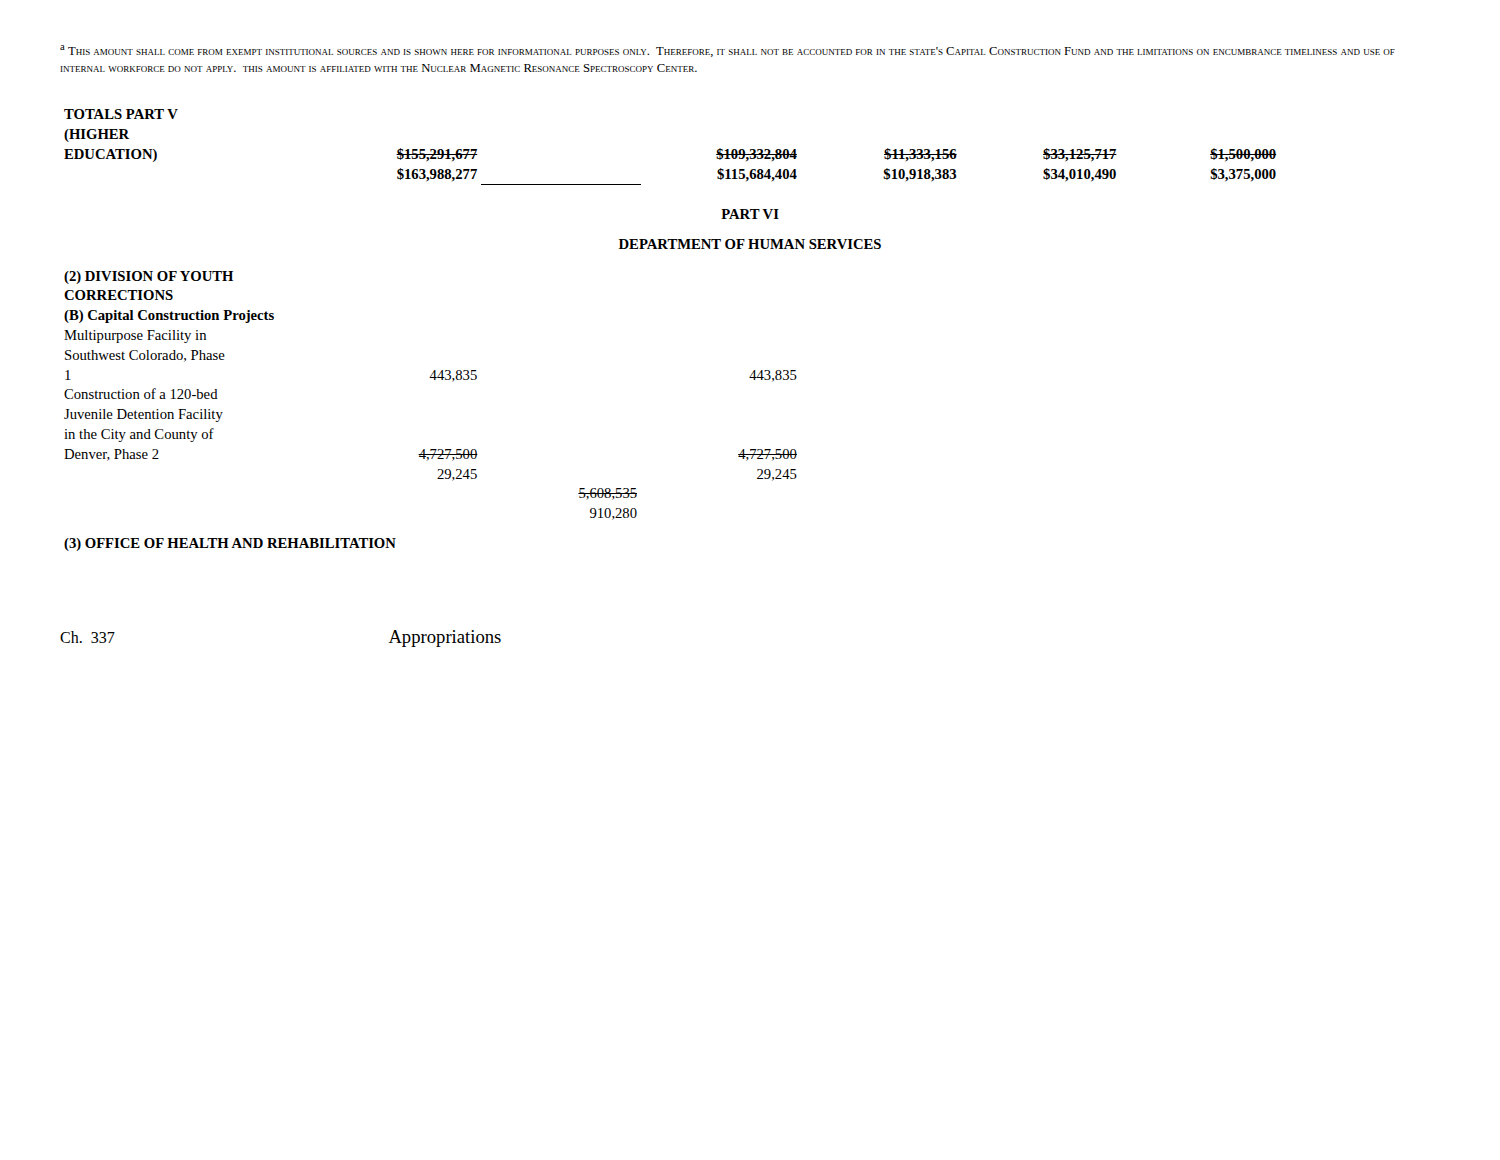a This amount shall come from exempt institutional sources and is shown here for informational purposes only. Therefore, it shall not be accounted for in the state's Capital Construction Fund and the limitations on encumbrance timeliness and use of internal workforce do not apply. this amount is affiliated with the Nuclear Magnetic Resonance Spectroscopy Center.
| TOTALS PART V | | | | | | | |
| (HIGHER | | | | | | | |
| EDUCATION) | $155,291,677 | | $109,332,804 | $11,333,156 | $33,125,717 | $1,500,000 | |
| | $163,988,277 | | $115,684,404 | $10,918,383 | $34,010,490 | $3,375,000 | |
PART VI
DEPARTMENT OF HUMAN SERVICES
| (2) DIVISION OF YOUTH | | | | | | | |
| CORRECTIONS | | | | | | | |
| (B) Capital Construction Projects | | | | | | | |
| Multipurpose Facility in | | | | | | | |
| Southwest Colorado, Phase | | | | | | | |
| 1 | 443,835 | | 443,835 | | | | |
| Construction of a 120-bed | | | | | | | |
| Juvenile Detention Facility | | | | | | | |
| in the City and County of | | | | | | | |
| Denver, Phase 2 | 4,727,500 | | 4,727,500 | | | | |
| | 29,245 | | 29,245 | | | | |
| | | 5,608,535 | | | | | |
| | | 910,280 | | | | | |
| (3) OFFICE OF HEALTH AND REHABILITATION | | | | |
Ch. 337
Appropriations